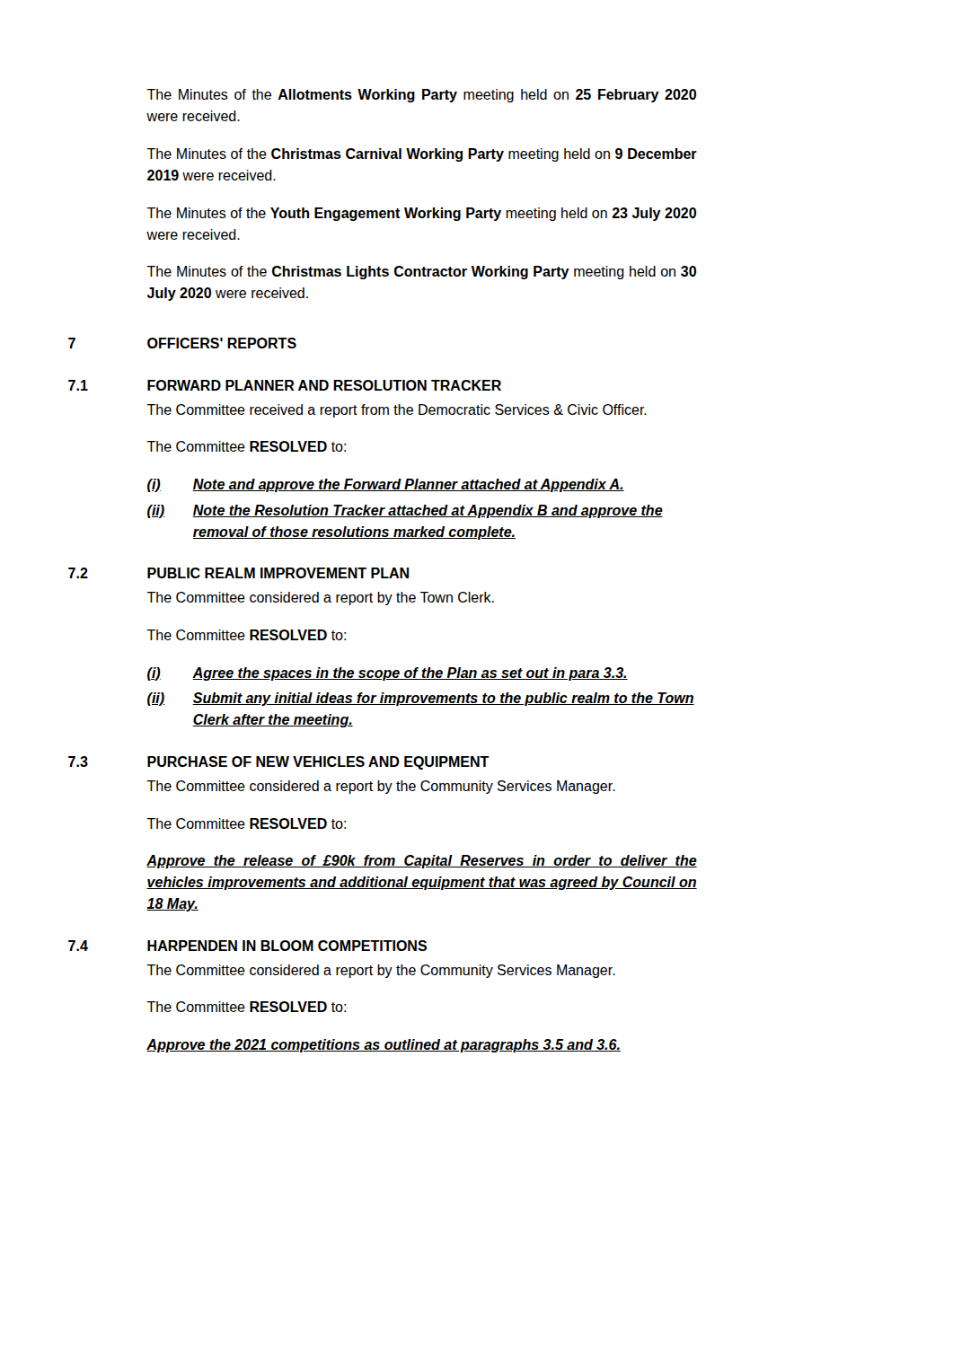The Minutes of the Allotments Working Party meeting held on 25 February 2020 were received.
The Minutes of the Christmas Carnival Working Party meeting held on 9 December 2019 were received.
The Minutes of the Youth Engagement Working Party meeting held on 23 July 2020 were received.
The Minutes of the Christmas Lights Contractor Working Party meeting held on 30 July 2020 were received.
7 Officers' Reports
7.1 Forward Planner and Resolution Tracker
The Committee received a report from the Democratic Services & Civic Officer.
The Committee RESOLVED to:
(i) Note and approve the Forward Planner attached at Appendix A.
(ii) Note the Resolution Tracker attached at Appendix B and approve the removal of those resolutions marked complete.
7.2 Public Realm Improvement Plan
The Committee considered a report by the Town Clerk.
The Committee RESOLVED to:
(i) Agree the spaces in the scope of the Plan as set out in para 3.3.
(ii) Submit any initial ideas for improvements to the public realm to the Town Clerk after the meeting.
7.3 Purchase of New Vehicles and Equipment
The Committee considered a report by the Community Services Manager.
The Committee RESOLVED to:
Approve the release of £90k from Capital Reserves in order to deliver the vehicles improvements and additional equipment that was agreed by Council on 18 May.
7.4 Harpenden in Bloom Competitions
The Committee considered a report by the Community Services Manager.
The Committee RESOLVED to:
Approve the 2021 competitions as outlined at paragraphs 3.5 and 3.6.